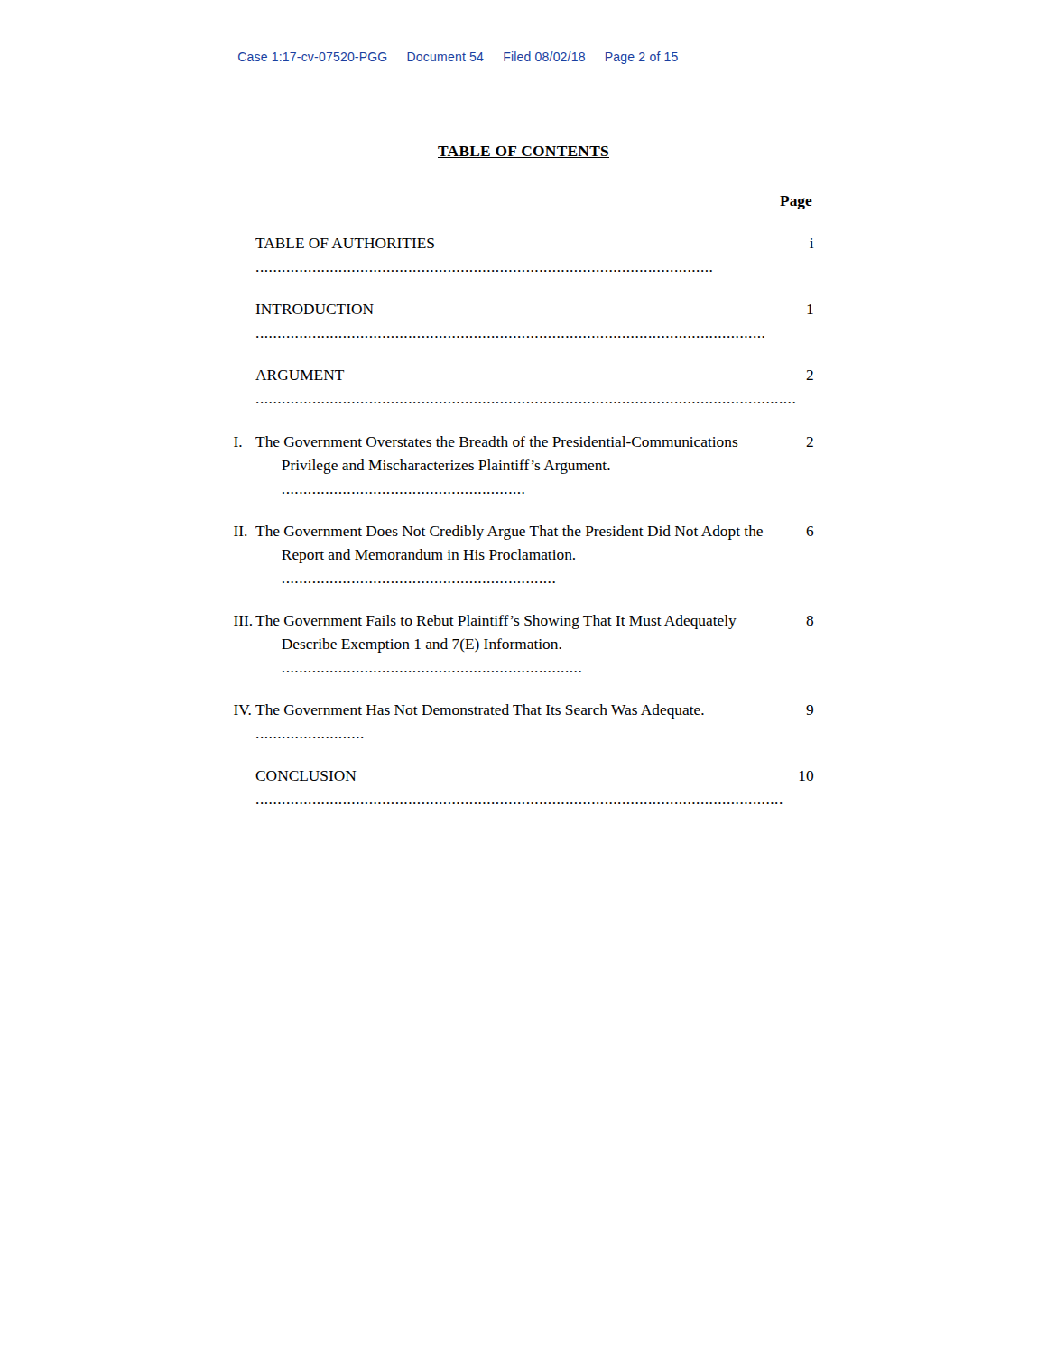Case 1:17-cv-07520-PGG Document 54 Filed 08/02/18 Page 2 of 15
TABLE OF CONTENTS
Page
| | TABLE OF AUTHORITIES ......................................................................................................... | i |
| | INTRODUCTION ..................................................................................................................... | 1 |
| | ARGUMENT ............................................................................................................................ | 2 |
| I. | The Government Overstates the Breadth of the Presidential-Communications Privilege and Mischaracterizes Plaintiff’s Argument. ........................................................ | 2 |
| II. | The Government Does Not Credibly Argue That the President Did Not Adopt the Report and Memorandum in His Proclamation. ............................................................... | 6 |
| III. | The Government Fails to Rebut Plaintiff’s Showing That It Must Adequately Describe Exemption 1 and 7(E) Information. ..................................................................... | 8 |
| IV. | The Government Has Not Demonstrated That Its Search Was Adequate. ......................... | 9 |
| | CONCLUSION ......................................................................................................................... | 10 |